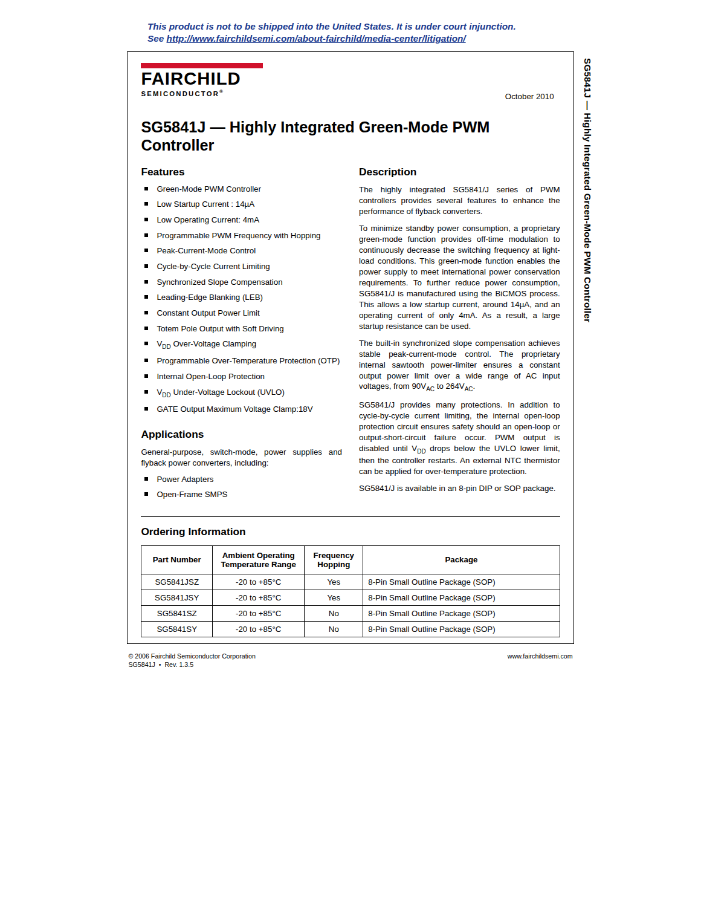This product is not to be shipped into the United States. It is under court injunction.
See http://www.fairchildsemi.com/about-fairchild/media-center/litigation/
SG5841J — Highly Integrated Green-Mode PWM Controller
FAIRCHILD
SEMICONDUCTOR®
October 2010
SG5841J — Highly Integrated Green-Mode PWM Controller
Features
Green-Mode PWM Controller
Low Startup Current : 14µA
Low Operating Current: 4mA
Programmable PWM Frequency with Hopping
Peak-Current-Mode Control
Cycle-by-Cycle Current Limiting
Synchronized Slope Compensation
Leading-Edge Blanking (LEB)
Constant Output Power Limit
Totem Pole Output with Soft Driving
VDD Over-Voltage Clamping
Programmable Over-Temperature Protection (OTP)
Internal Open-Loop Protection
VDD Under-Voltage Lockout (UVLO)
GATE Output Maximum Voltage Clamp:18V
Applications
General-purpose, switch-mode, power supplies and flyback power converters, including:
Power Adapters
Open-Frame SMPS
Description
The highly integrated SG5841/J series of PWM controllers provides several features to enhance the performance of flyback converters.
To minimize standby power consumption, a proprietary green-mode function provides off-time modulation to continuously decrease the switching frequency at light-load conditions. This green-mode function enables the power supply to meet international power conservation requirements. To further reduce power consumption, SG5841/J is manufactured using the BiCMOS process. This allows a low startup current, around 14µA, and an operating current of only 4mA. As a result, a large startup resistance can be used.
The built-in synchronized slope compensation achieves stable peak-current-mode control. The proprietary internal sawtooth power-limiter ensures a constant output power limit over a wide range of AC input voltages, from 90VAC to 264VAC.
SG5841/J provides many protections. In addition to cycle-by-cycle current limiting, the internal open-loop protection circuit ensures safety should an open-loop or output-short-circuit failure occur. PWM output is disabled until VDD drops below the UVLO lower limit, then the controller restarts. An external NTC thermistor can be applied for over-temperature protection.
SG5841/J is available in an 8-pin DIP or SOP package.
Ordering Information
| Part Number | Ambient Operating Temperature Range | Frequency Hopping | Package |
| --- | --- | --- | --- |
| SG5841JSZ | -20 to +85°C | Yes | 8-Pin Small Outline Package (SOP) |
| SG5841JSY | -20 to +85°C | Yes | 8-Pin Small Outline Package (SOP) |
| SG5841SZ | -20 to +85°C | No | 8-Pin Small Outline Package (SOP) |
| SG5841SY | -20 to +85°C | No | 8-Pin Small Outline Package (SOP) |
© 2006 Fairchild Semiconductor Corporation
SG5841J • Rev. 1.3.5
www.fairchildsemi.com